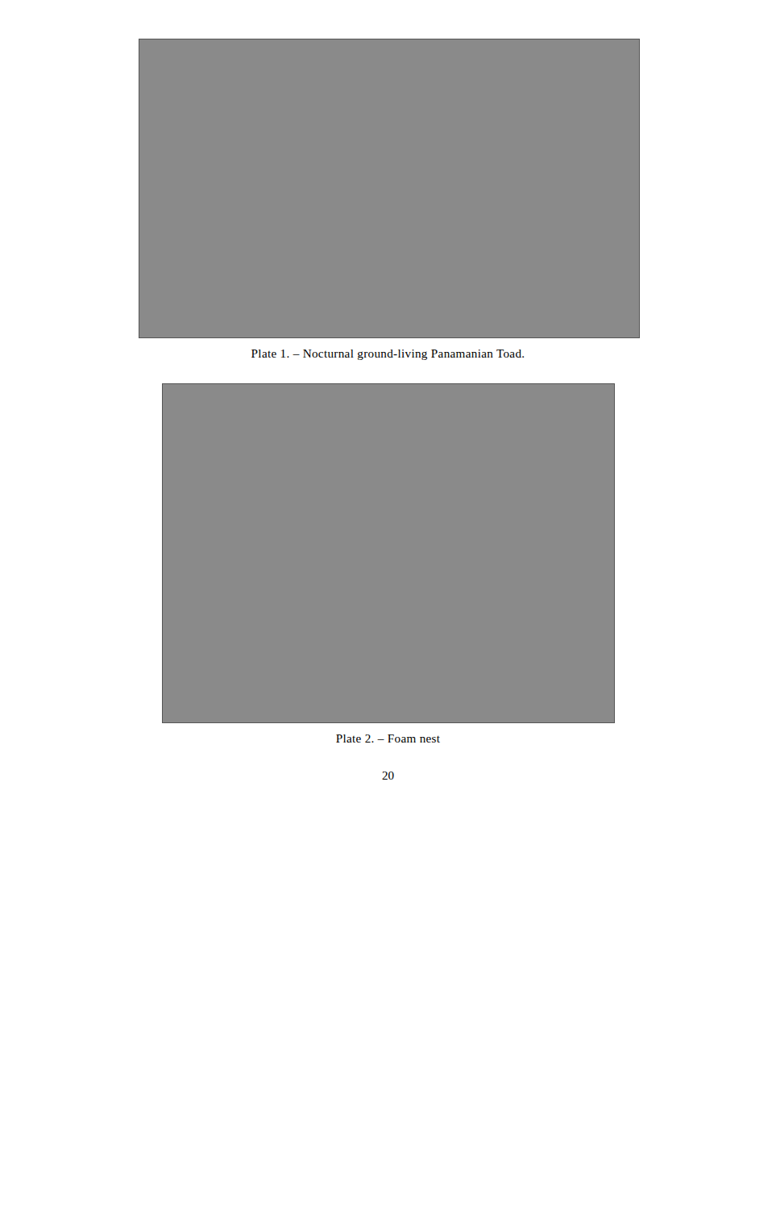Plate 1. – Nocturnal ground-living Panamanian Toad.
Plate 2. – Foam nest
20